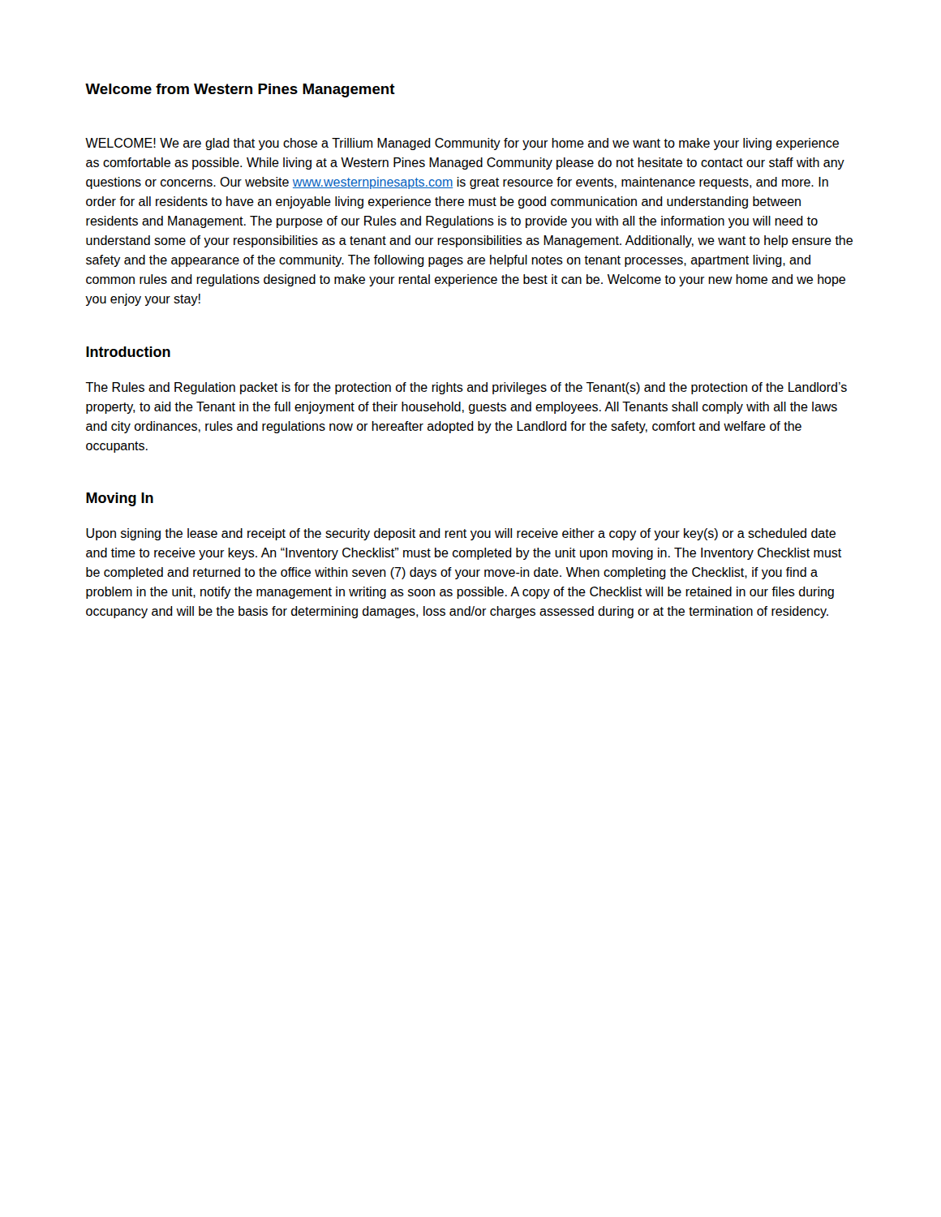Welcome from Western Pines Management
WELCOME! We are glad that you chose a Trillium Managed Community for your home and we want to make your living experience as comfortable as possible. While living at a Western Pines Managed Community please do not hesitate to contact our staff with any questions or concerns. Our website www.westernpinesapts.com is great resource for events, maintenance requests, and more. In order for all residents to have an enjoyable living experience there must be good communication and understanding between residents and Management. The purpose of our Rules and Regulations is to provide you with all the information you will need to understand some of your responsibilities as a tenant and our responsibilities as Management. Additionally, we want to help ensure the safety and the appearance of the community. The following pages are helpful notes on tenant processes, apartment living, and common rules and regulations designed to make your rental experience the best it can be. Welcome to your new home and we hope you enjoy your stay!
Introduction
The Rules and Regulation packet is for the protection of the rights and privileges of the Tenant(s) and the protection of the Landlord’s property, to aid the Tenant in the full enjoyment of their household, guests and employees. All Tenants shall comply with all the laws and city ordinances, rules and regulations now or hereafter adopted by the Landlord for the safety, comfort and welfare of the occupants.
Moving In
Upon signing the lease and receipt of the security deposit and rent you will receive either a copy of your key(s) or a scheduled date and time to receive your keys. An “Inventory Checklist” must be completed by the unit upon moving in. The Inventory Checklist must be completed and returned to the office within seven (7) days of your move-in date. When completing the Checklist, if you find a problem in the unit, notify the management in writing as soon as possible. A copy of the Checklist will be retained in our files during occupancy and will be the basis for determining damages, loss and/or charges assessed during or at the termination of residency.